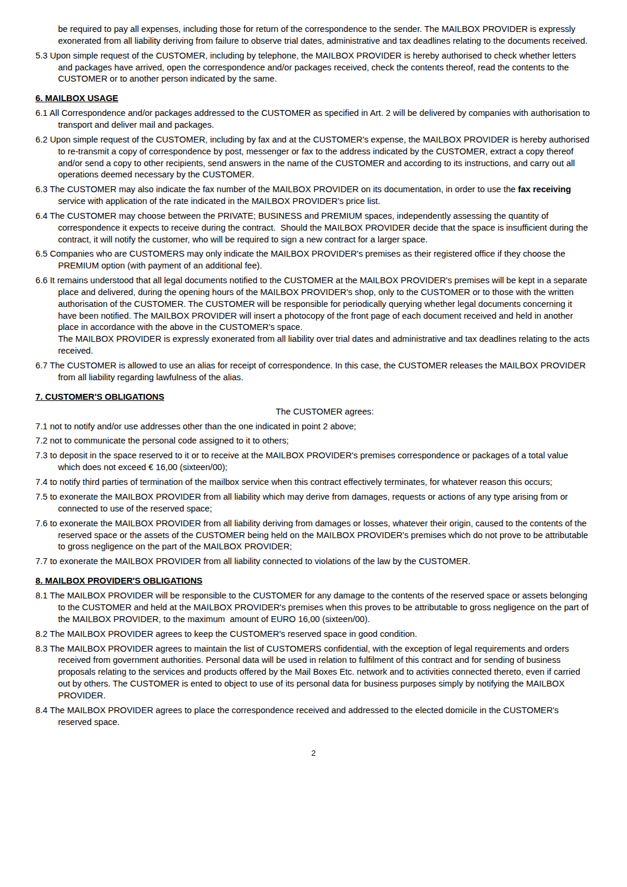be required to pay all expenses, including those for return of the correspondence to the sender. The MAILBOX PROVIDER is expressly exonerated from all liability deriving from failure to observe trial dates, administrative and tax deadlines relating to the documents received.
5.3 Upon simple request of the CUSTOMER, including by telephone, the MAILBOX PROVIDER is hereby authorised to check whether letters and packages have arrived, open the correspondence and/or packages received, check the contents thereof, read the contents to the CUSTOMER or to another person indicated by the same.
6. MAILBOX USAGE
6.1 All Correspondence and/or packages addressed to the CUSTOMER as specified in Art. 2 will be delivered by companies with authorisation to transport and deliver mail and packages.
6.2 Upon simple request of the CUSTOMER, including by fax and at the CUSTOMER's expense, the MAILBOX PROVIDER is hereby authorised to re-transmit a copy of correspondence by post, messenger or fax to the address indicated by the CUSTOMER, extract a copy thereof and/or send a copy to other recipients, send answers in the name of the CUSTOMER and according to its instructions, and carry out all operations deemed necessary by the CUSTOMER.
6.3 The CUSTOMER may also indicate the fax number of the MAILBOX PROVIDER on its documentation, in order to use the fax receiving service with application of the rate indicated in the MAILBOX PROVIDER's price list.
6.4 The CUSTOMER may choose between the PRIVATE; BUSINESS and PREMIUM spaces, independently assessing the quantity of correspondence it expects to receive during the contract. Should the MAILBOX PROVIDER decide that the space is insufficient during the contract, it will notify the customer, who will be required to sign a new contract for a larger space.
6.5 Companies who are CUSTOMERS may only indicate the MAILBOX PROVIDER's premises as their registered office if they choose the PREMIUM option (with payment of an additional fee).
6.6 It remains understood that all legal documents notified to the CUSTOMER at the MAILBOX PROVIDER's premises will be kept in a separate place and delivered, during the opening hours of the MAILBOX PROVIDER's shop, only to the CUSTOMER or to those with the written authorisation of the CUSTOMER. The CUSTOMER will be responsible for periodically querying whether legal documents concerning it have been notified. The MAILBOX PROVIDER will insert a photocopy of the front page of each document received and held in another place in accordance with the above in the CUSTOMER's space.
The MAILBOX PROVIDER is expressly exonerated from all liability over trial dates and administrative and tax deadlines relating to the acts received.
6.7 The CUSTOMER is allowed to use an alias for receipt of correspondence. In this case, the CUSTOMER releases the MAILBOX PROVIDER from all liability regarding lawfulness of the alias.
7. CUSTOMER'S OBLIGATIONS
The CUSTOMER agrees:
7.1 not to notify and/or use addresses other than the one indicated in point 2 above;
7.2 not to communicate the personal code assigned to it to others;
7.3 to deposit in the space reserved to it or to receive at the MAILBOX PROVIDER's premises correspondence or packages of a total value which does not exceed € 16,00 (sixteen/00);
7.4 to notify third parties of termination of the mailbox service when this contract effectively terminates, for whatever reason this occurs;
7.5 to exonerate the MAILBOX PROVIDER from all liability which may derive from damages, requests or actions of any type arising from or connected to use of the reserved space;
7.6 to exonerate the MAILBOX PROVIDER from all liability deriving from damages or losses, whatever their origin, caused to the contents of the reserved space or the assets of the CUSTOMER being held on the MAILBOX PROVIDER's premises which do not prove to be attributable to gross negligence on the part of the MAILBOX PROVIDER;
7.7 to exonerate the MAILBOX PROVIDER from all liability connected to violations of the law by the CUSTOMER.
8. MAILBOX PROVIDER'S OBLIGATIONS
8.1 The MAILBOX PROVIDER will be responsible to the CUSTOMER for any damage to the contents of the reserved space or assets belonging to the CUSTOMER and held at the MAILBOX PROVIDER's premises when this proves to be attributable to gross negligence on the part of the MAILBOX PROVIDER, to the maximum amount of EURO 16,00 (sixteen/00).
8.2 The MAILBOX PROVIDER agrees to keep the CUSTOMER's reserved space in good condition.
8.3 The MAILBOX PROVIDER agrees to maintain the list of CUSTOMERS confidential, with the exception of legal requirements and orders received from government authorities. Personal data will be used in relation to fulfilment of this contract and for sending of business proposals relating to the services and products offered by the Mail Boxes Etc. network and to activities connected thereto, even if carried out by others. The CUSTOMER is ented to object to use of its personal data for business purposes simply by notifying the MAILBOX PROVIDER.
8.4 The MAILBOX PROVIDER agrees to place the correspondence received and addressed to the elected domicile in the CUSTOMER's reserved space.
2